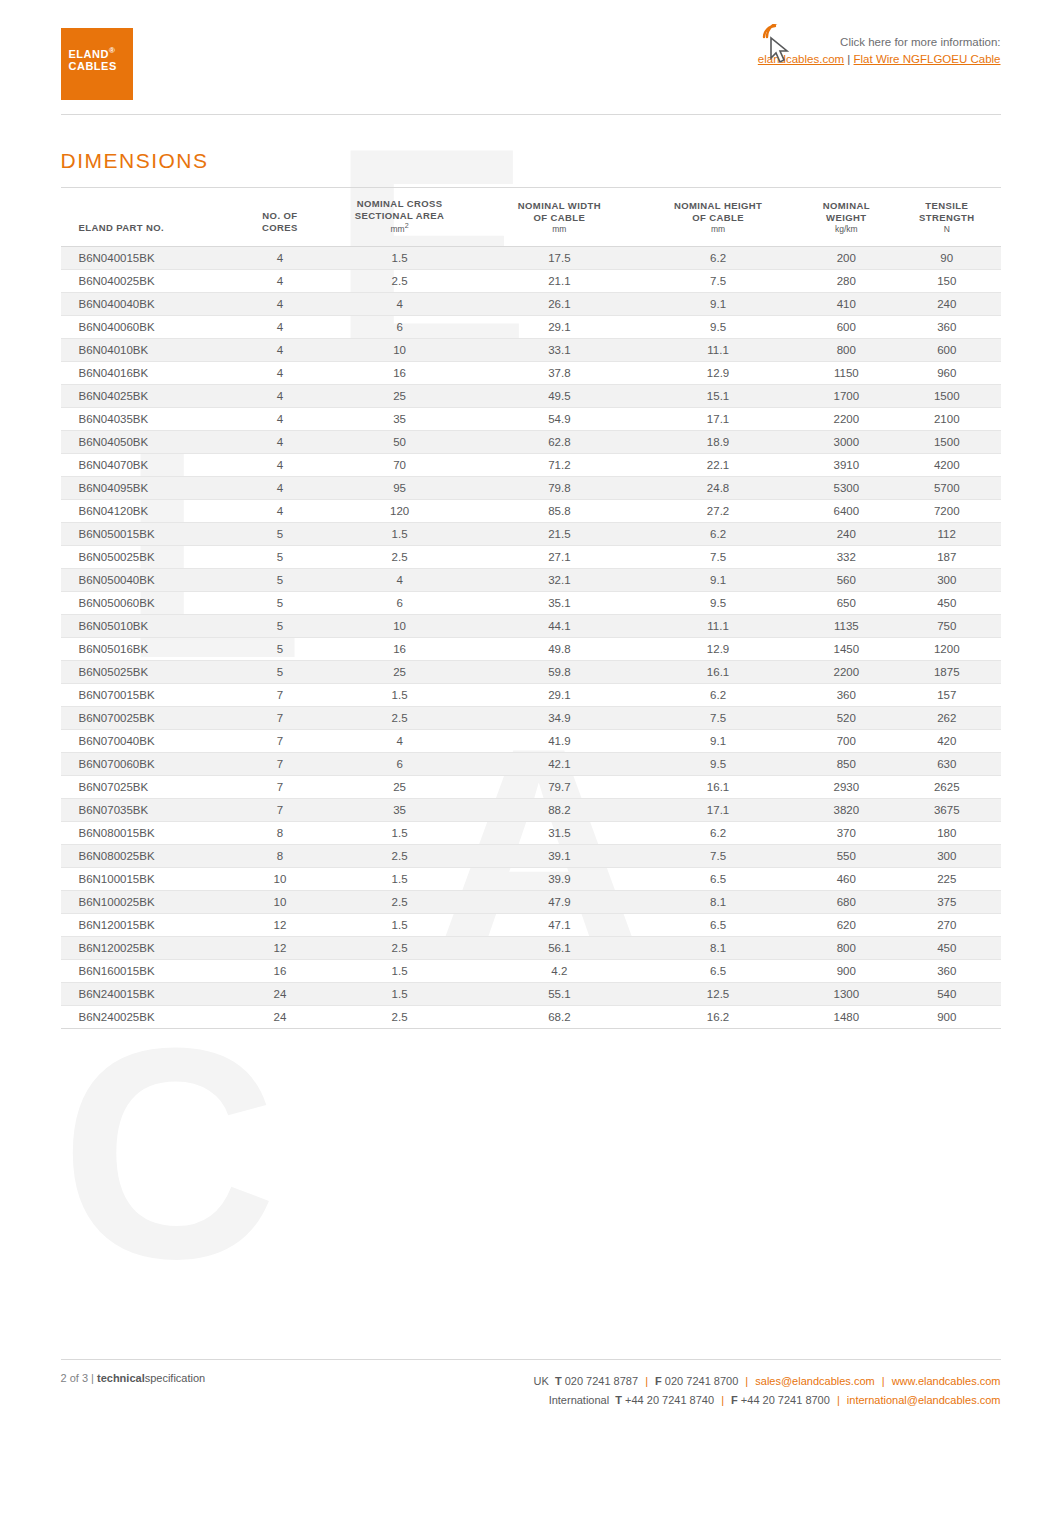E L A C
ELAND®
CABLES
Click here for more information:
elandcables.com | Flat Wire NGFLGOEU Cable
DIMENSIONS
| ELAND PART NO. | NO. OF CORES | NOMINAL CROSS SECTIONAL AREA mm 2 | NOMINAL WIDTH OF CABLE mm | NOMINAL HEIGHT OF CABLE mm | NOMINAL WEIGHT kg/km | TENSILE STRENGTH N |
| --- | --- | --- | --- | --- | --- | --- |
| B6N040015BK | 4 | 1.5 | 17.5 | 6.2 | 200 | 90 |
| B6N040025BK | 4 | 2.5 | 21.1 | 7.5 | 280 | 150 |
| B6N040040BK | 4 | 4 | 26.1 | 9.1 | 410 | 240 |
| B6N040060BK | 4 | 6 | 29.1 | 9.5 | 600 | 360 |
| B6N04010BK | 4 | 10 | 33.1 | 11.1 | 800 | 600 |
| B6N04016BK | 4 | 16 | 37.8 | 12.9 | 1150 | 960 |
| B6N04025BK | 4 | 25 | 49.5 | 15.1 | 1700 | 1500 |
| B6N04035BK | 4 | 35 | 54.9 | 17.1 | 2200 | 2100 |
| B6N04050BK | 4 | 50 | 62.8 | 18.9 | 3000 | 1500 |
| B6N04070BK | 4 | 70 | 71.2 | 22.1 | 3910 | 4200 |
| B6N04095BK | 4 | 95 | 79.8 | 24.8 | 5300 | 5700 |
| B6N04120BK | 4 | 120 | 85.8 | 27.2 | 6400 | 7200 |
| B6N050015BK | 5 | 1.5 | 21.5 | 6.2 | 240 | 112 |
| B6N050025BK | 5 | 2.5 | 27.1 | 7.5 | 332 | 187 |
| B6N050040BK | 5 | 4 | 32.1 | 9.1 | 560 | 300 |
| B6N050060BK | 5 | 6 | 35.1 | 9.5 | 650 | 450 |
| B6N05010BK | 5 | 10 | 44.1 | 11.1 | 1135 | 750 |
| B6N05016BK | 5 | 16 | 49.8 | 12.9 | 1450 | 1200 |
| B6N05025BK | 5 | 25 | 59.8 | 16.1 | 2200 | 1875 |
| B6N070015BK | 7 | 1.5 | 29.1 | 6.2 | 360 | 157 |
| B6N070025BK | 7 | 2.5 | 34.9 | 7.5 | 520 | 262 |
| B6N070040BK | 7 | 4 | 41.9 | 9.1 | 700 | 420 |
| B6N070060BK | 7 | 6 | 42.1 | 9.5 | 850 | 630 |
| B6N07025BK | 7 | 25 | 79.7 | 16.1 | 2930 | 2625 |
| B6N07035BK | 7 | 35 | 88.2 | 17.1 | 3820 | 3675 |
| B6N080015BK | 8 | 1.5 | 31.5 | 6.2 | 370 | 180 |
| B6N080025BK | 8 | 2.5 | 39.1 | 7.5 | 550 | 300 |
| B6N100015BK | 10 | 1.5 | 39.9 | 6.5 | 460 | 225 |
| B6N100025BK | 10 | 2.5 | 47.9 | 8.1 | 680 | 375 |
| B6N120015BK | 12 | 1.5 | 47.1 | 6.5 | 620 | 270 |
| B6N120025BK | 12 | 2.5 | 56.1 | 8.1 | 800 | 450 |
| B6N160015BK | 16 | 1.5 | 4.2 | 6.5 | 900 | 360 |
| B6N240015BK | 24 | 1.5 | 55.1 | 12.5 | 1300 | 540 |
| B6N240025BK | 24 | 2.5 | 68.2 | 16.2 | 1480 | 900 |
2 of 3 | technicalspecification
UK T 020 7241 8787 | F 020 7241 8700 | sales@elandcables.com | www.elandcables.com
International T +44 20 7241 8740 | F +44 20 7241 8700 | international@elandcables.com